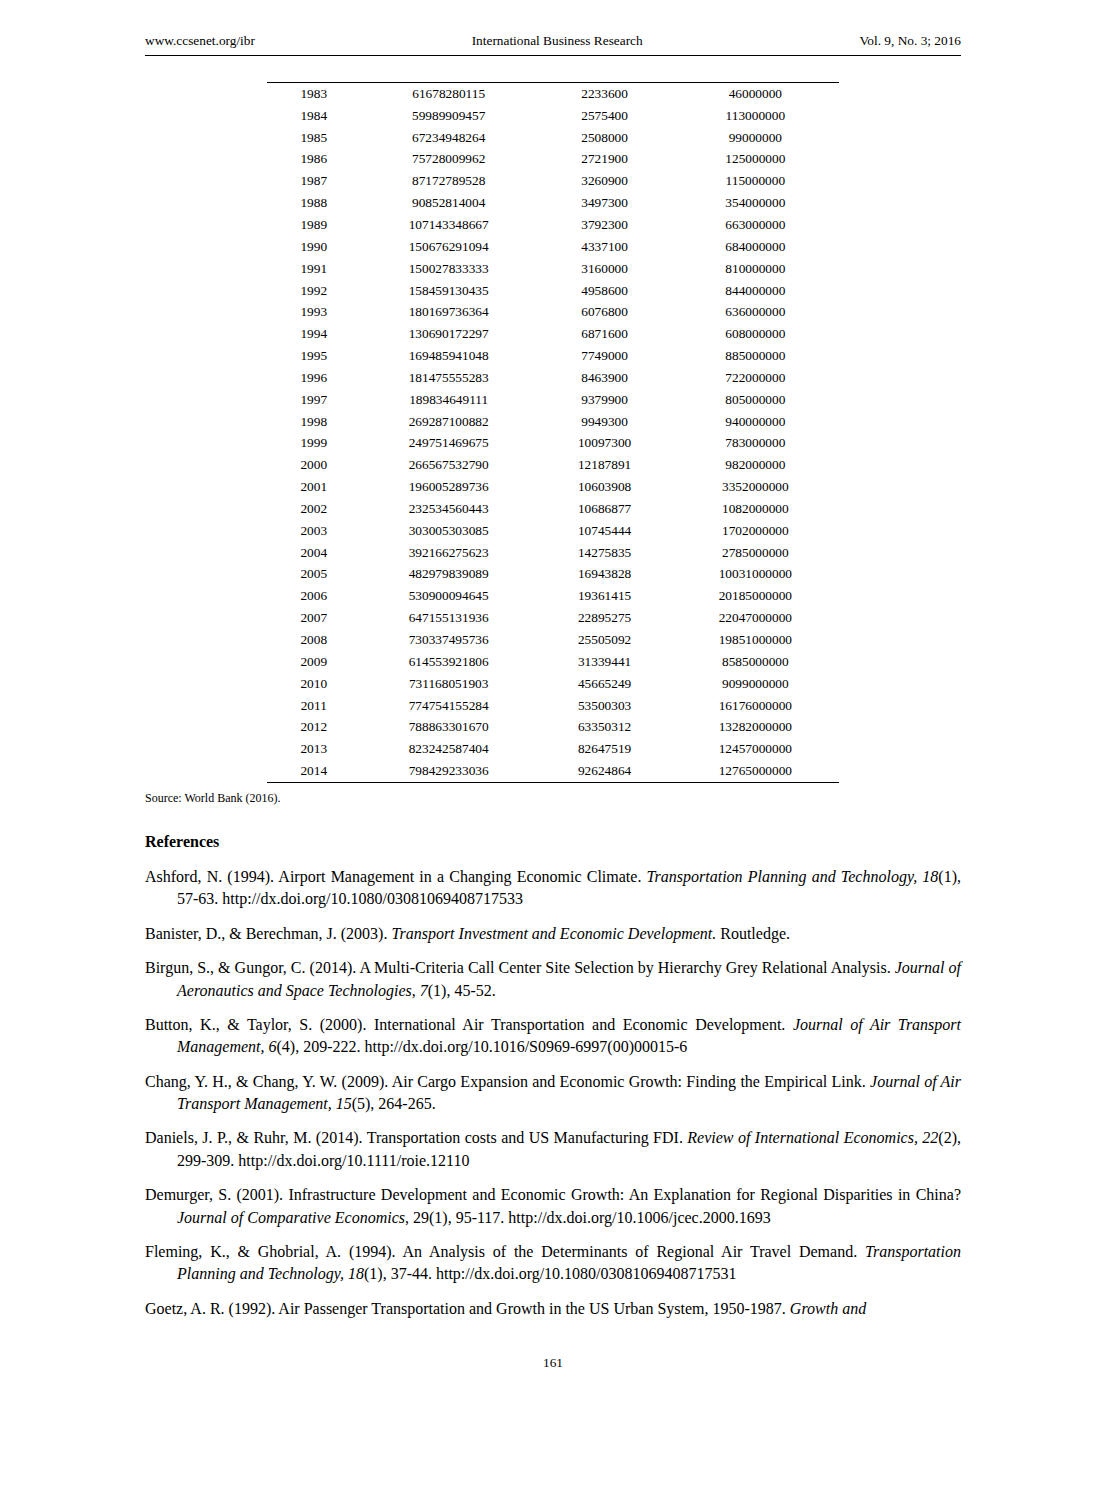www.ccsenet.org/ibr International Business Research Vol. 9, No. 3; 2016
| 1983 | 61678280115 | 2233600 | 46000000 |
| 1984 | 59989909457 | 2575400 | 113000000 |
| 1985 | 67234948264 | 2508000 | 99000000 |
| 1986 | 75728009962 | 2721900 | 125000000 |
| 1987 | 87172789528 | 3260900 | 115000000 |
| 1988 | 90852814004 | 3497300 | 354000000 |
| 1989 | 107143348667 | 3792300 | 663000000 |
| 1990 | 150676291094 | 4337100 | 684000000 |
| 1991 | 150027833333 | 3160000 | 810000000 |
| 1992 | 158459130435 | 4958600 | 844000000 |
| 1993 | 180169736364 | 6076800 | 636000000 |
| 1994 | 130690172297 | 6871600 | 608000000 |
| 1995 | 169485941048 | 7749000 | 885000000 |
| 1996 | 181475555283 | 8463900 | 722000000 |
| 1997 | 189834649111 | 9379900 | 805000000 |
| 1998 | 269287100882 | 9949300 | 940000000 |
| 1999 | 249751469675 | 10097300 | 783000000 |
| 2000 | 266567532790 | 12187891 | 982000000 |
| 2001 | 196005289736 | 10603908 | 3352000000 |
| 2002 | 232534560443 | 10686877 | 1082000000 |
| 2003 | 303005303085 | 10745444 | 1702000000 |
| 2004 | 392166275623 | 14275835 | 2785000000 |
| 2005 | 482979839089 | 16943828 | 10031000000 |
| 2006 | 530900094645 | 19361415 | 20185000000 |
| 2007 | 647155131936 | 22895275 | 22047000000 |
| 2008 | 730337495736 | 25505092 | 19851000000 |
| 2009 | 614553921806 | 31339441 | 8585000000 |
| 2010 | 731168051903 | 45665249 | 9099000000 |
| 2011 | 774754155284 | 53500303 | 16176000000 |
| 2012 | 788863301670 | 63350312 | 13282000000 |
| 2013 | 823242587404 | 82647519 | 12457000000 |
| 2014 | 798429233036 | 92624864 | 12765000000 |
Source: World Bank (2016).
References
Ashford, N. (1994). Airport Management in a Changing Economic Climate. Transportation Planning and Technology, 18(1), 57-63. http://dx.doi.org/10.1080/03081069408717533
Banister, D., & Berechman, J. (2003). Transport Investment and Economic Development. Routledge.
Birgun, S., & Gungor, C. (2014). A Multi-Criteria Call Center Site Selection by Hierarchy Grey Relational Analysis. Journal of Aeronautics and Space Technologies, 7(1), 45-52.
Button, K., & Taylor, S. (2000). International Air Transportation and Economic Development. Journal of Air Transport Management, 6(4), 209-222. http://dx.doi.org/10.1016/S0969-6997(00)00015-6
Chang, Y. H., & Chang, Y. W. (2009). Air Cargo Expansion and Economic Growth: Finding the Empirical Link. Journal of Air Transport Management, 15(5), 264-265.
Daniels, J. P., & Ruhr, M. (2014). Transportation costs and US Manufacturing FDI. Review of International Economics, 22(2), 299-309. http://dx.doi.org/10.1111/roie.12110
Demurger, S. (2001). Infrastructure Development and Economic Growth: An Explanation for Regional Disparities in China? Journal of Comparative Economics, 29(1), 95-117. http://dx.doi.org/10.1006/jcec.2000.1693
Fleming, K., & Ghobrial, A. (1994). An Analysis of the Determinants of Regional Air Travel Demand. Transportation Planning and Technology, 18(1), 37-44. http://dx.doi.org/10.1080/03081069408717531
Goetz, A. R. (1992). Air Passenger Transportation and Growth in the US Urban System, 1950-1987. Growth and
161